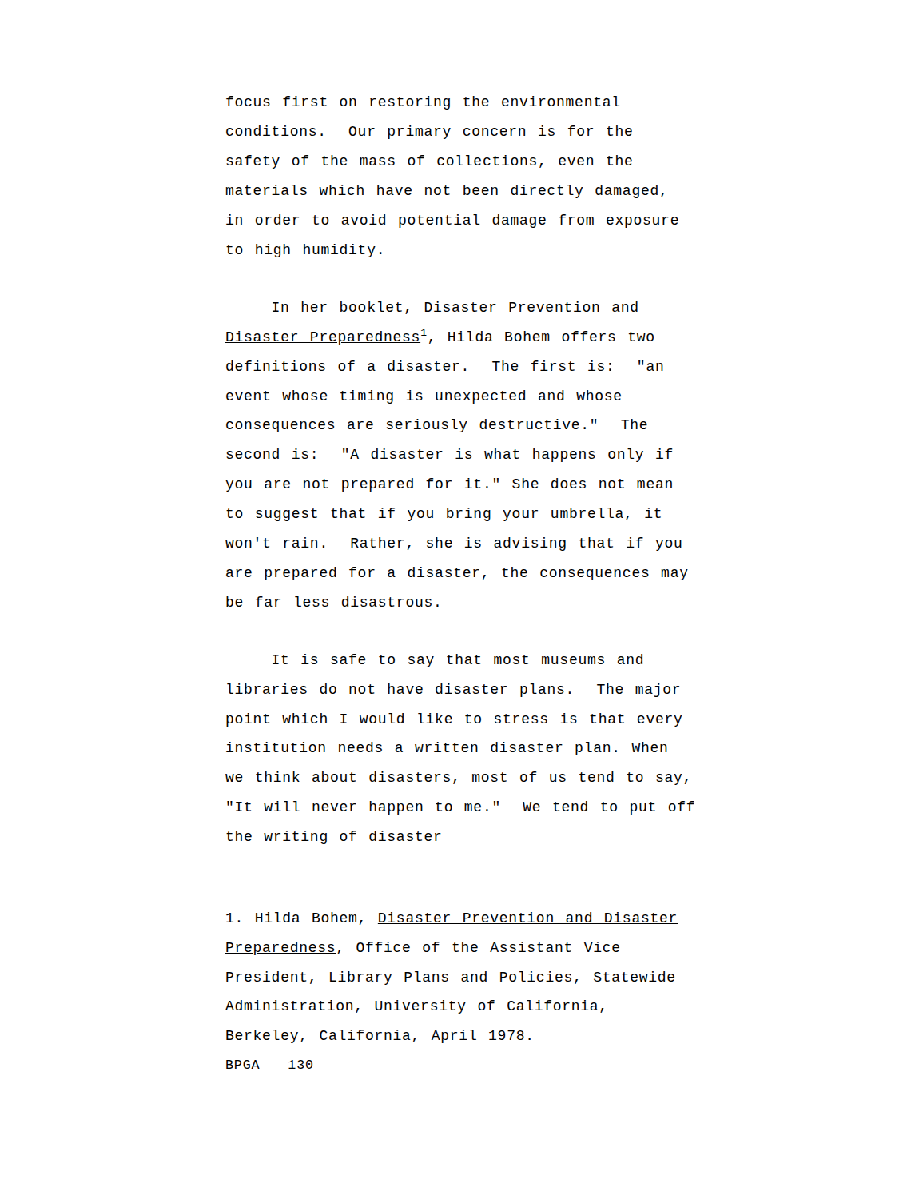focus first on restoring the environmental conditions. Our primary concern is for the safety of the mass of collections, even the materials which have not been directly damaged, in order to avoid potential damage from exposure to high humidity.
In her booklet, Disaster Prevention and Disaster Preparedness1, Hilda Bohem offers two definitions of a disaster. The first is: "an event whose timing is unexpected and whose consequences are seriously destructive." The second is: "A disaster is what happens only if you are not prepared for it." She does not mean to suggest that if you bring your umbrella, it won't rain. Rather, she is advising that if you are prepared for a disaster, the consequences may be far less disastrous.
It is safe to say that most museums and libraries do not have disaster plans. The major point which I would like to stress is that every institution needs a written disaster plan. When we think about disasters, most of us tend to say, "It will never happen to me." We tend to put off the writing of disaster
1. Hilda Bohem, Disaster Prevention and Disaster Preparedness, Office of the Assistant Vice President, Library Plans and Policies, Statewide Administration, University of California, Berkeley, California, April 1978.
BPGA130